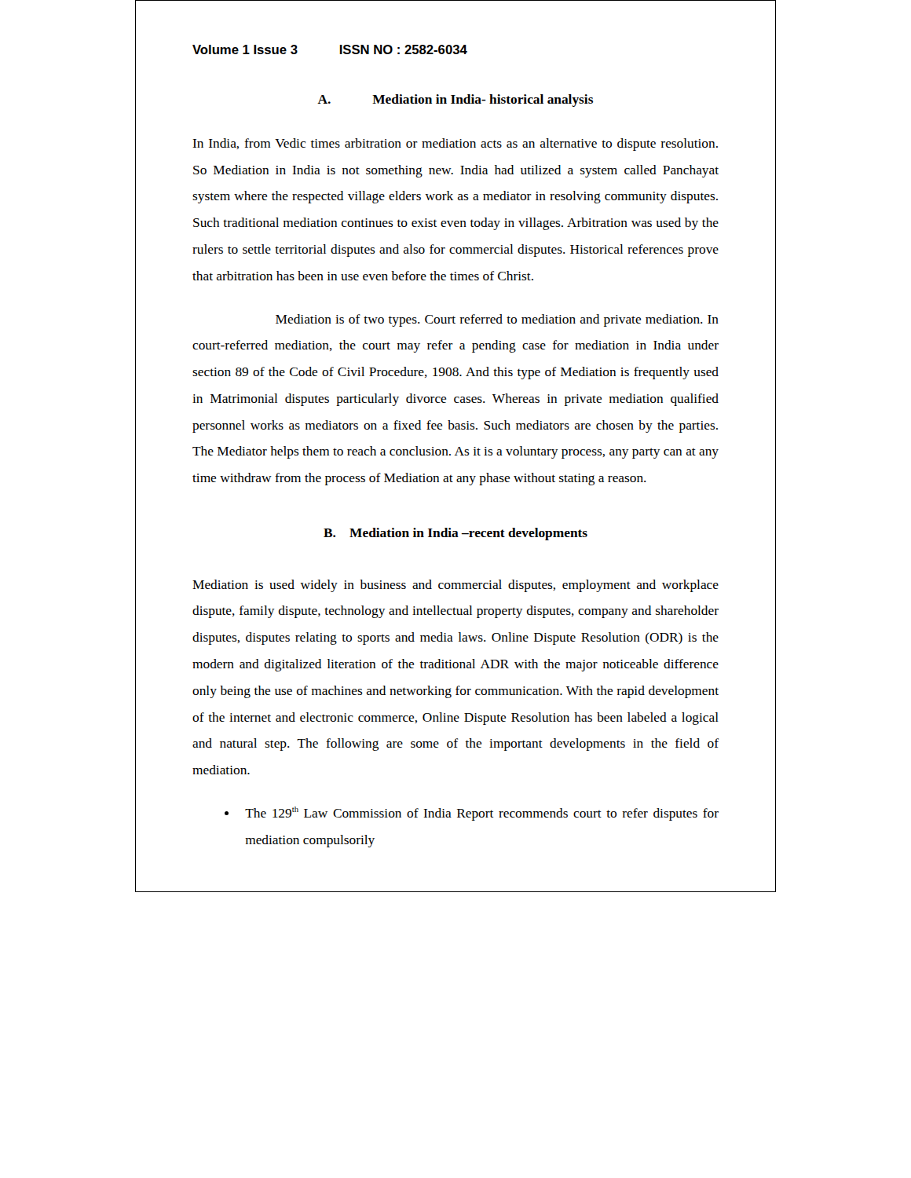Volume 1 Issue 3 ISSN NO : 2582-6034
A. Mediation in India- historical analysis
In India, from Vedic times arbitration or mediation acts as an alternative to dispute resolution. So Mediation in India is not something new. India had utilized a system called Panchayat system where the respected village elders work as a mediator in resolving community disputes. Such traditional mediation continues to exist even today in villages. Arbitration was used by the rulers to settle territorial disputes and also for commercial disputes. Historical references prove that arbitration has been in use even before the times of Christ.
Mediation is of two types. Court referred to mediation and private mediation. In court-referred mediation, the court may refer a pending case for mediation in India under section 89 of the Code of Civil Procedure, 1908. And this type of Mediation is frequently used in Matrimonial disputes particularly divorce cases. Whereas in private mediation qualified personnel works as mediators on a fixed fee basis. Such mediators are chosen by the parties. The Mediator helps them to reach a conclusion. As it is a voluntary process, any party can at any time withdraw from the process of Mediation at any phase without stating a reason.
B. Mediation in India –recent developments
Mediation is used widely in business and commercial disputes, employment and workplace dispute, family dispute, technology and intellectual property disputes, company and shareholder disputes, disputes relating to sports and media laws. Online Dispute Resolution (ODR) is the modern and digitalized literation of the traditional ADR with the major noticeable difference only being the use of machines and networking for communication. With the rapid development of the internet and electronic commerce, Online Dispute Resolution has been labeled a logical and natural step. The following are some of the important developments in the field of mediation.
The 129th Law Commission of India Report recommends court to refer disputes for mediation compulsorily